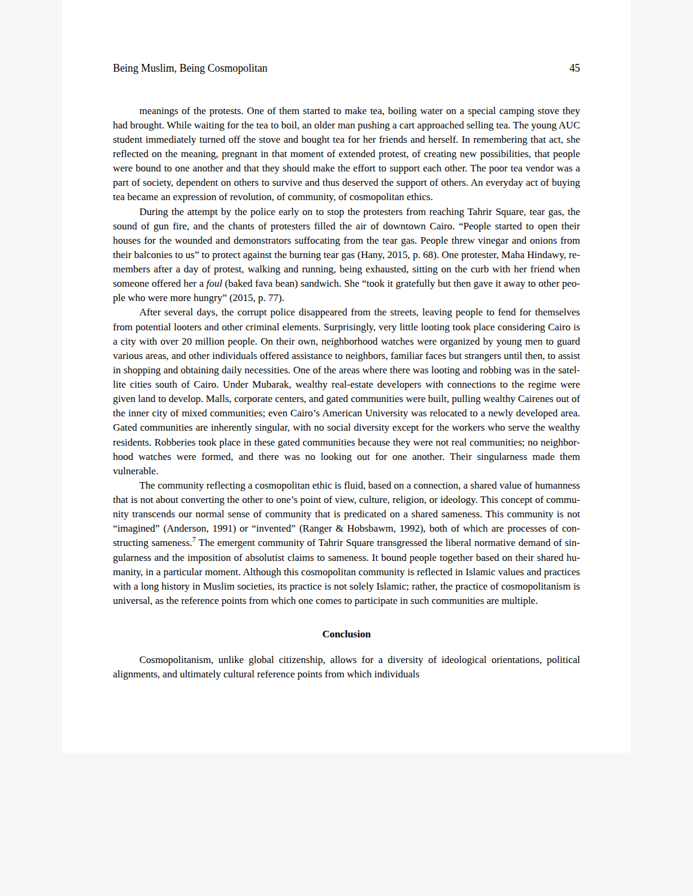Being Muslim, Being Cosmopolitan 45
meanings of the protests. One of them started to make tea, boiling water on a special camping stove they had brought. While waiting for the tea to boil, an older man pushing a cart approached selling tea. The young AUC student immediately turned off the stove and bought tea for her friends and herself. In remembering that act, she reflected on the meaning, pregnant in that moment of extended protest, of creating new possibilities, that people were bound to one another and that they should make the effort to support each other. The poor tea vendor was a part of society, dependent on others to survive and thus deserved the support of others. An everyday act of buying tea became an expression of revolution, of community, of cosmopolitan ethics.
During the attempt by the police early on to stop the protesters from reaching Tahrir Square, tear gas, the sound of gun fire, and the chants of protesters filled the air of downtown Cairo. “People started to open their houses for the wounded and demonstrators suffocating from the tear gas. People threw vinegar and onions from their balconies to us” to protect against the burning tear gas (Hany, 2015, p. 68). One protester, Maha Hindawy, remembers after a day of protest, walking and running, being exhausted, sitting on the curb with her friend when someone offered her a foul (baked fava bean) sandwich. She “took it gratefully but then gave it away to other people who were more hungry” (2015, p. 77).
After several days, the corrupt police disappeared from the streets, leaving people to fend for themselves from potential looters and other criminal elements. Surprisingly, very little looting took place considering Cairo is a city with over 20 million people. On their own, neighborhood watches were organized by young men to guard various areas, and other individuals offered assistance to neighbors, familiar faces but strangers until then, to assist in shopping and obtaining daily necessities. One of the areas where there was looting and robbing was in the satellite cities south of Cairo. Under Mubarak, wealthy real-estate developers with connections to the regime were given land to develop. Malls, corporate centers, and gated communities were built, pulling wealthy Cairenes out of the inner city of mixed communities; even Cairo’s American University was relocated to a newly developed area. Gated communities are inherently singular, with no social diversity except for the workers who serve the wealthy residents. Robberies took place in these gated communities because they were not real communities; no neighborhood watches were formed, and there was no looking out for one another. Their singularness made them vulnerable.
The community reflecting a cosmopolitan ethic is fluid, based on a connection, a shared value of humanness that is not about converting the other to one’s point of view, culture, religion, or ideology. This concept of community transcends our normal sense of community that is predicated on a shared sameness. This community is not “imagined” (Anderson, 1991) or “invented” (Ranger & Hobsbawm, 1992), both of which are processes of constructing sameness.7 The emergent community of Tahrir Square transgressed the liberal normative demand of singularness and the imposition of absolutist claims to sameness. It bound people together based on their shared humanity, in a particular moment. Although this cosmopolitan community is reflected in Islamic values and practices with a long history in Muslim societies, its practice is not solely Islamic; rather, the practice of cosmopolitanism is universal, as the reference points from which one comes to participate in such communities are multiple.
Conclusion
Cosmopolitanism, unlike global citizenship, allows for a diversity of ideological orientations, political alignments, and ultimately cultural reference points from which individuals